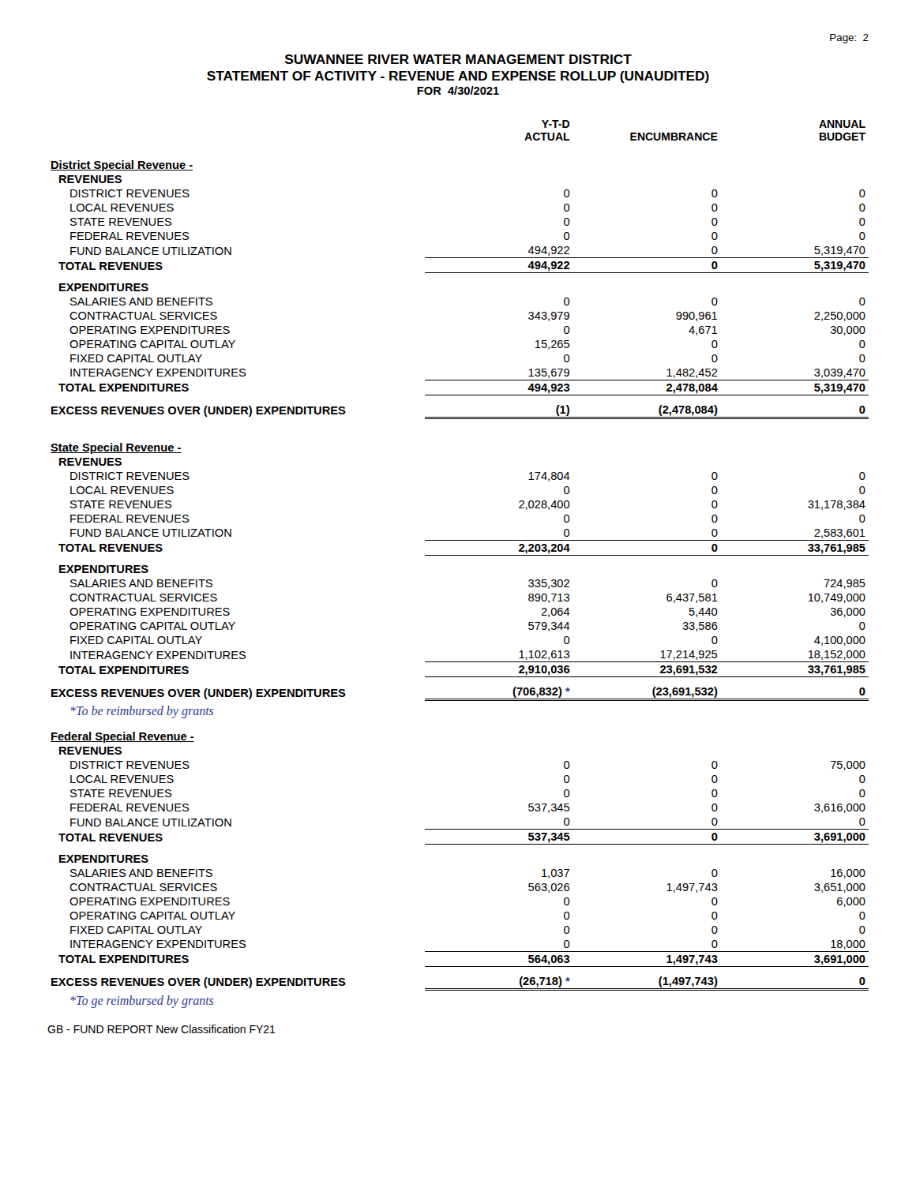Page: 2
SUWANNEE RIVER WATER MANAGEMENT DISTRICT
STATEMENT OF ACTIVITY - REVENUE AND EXPENSE ROLLUP (UNAUDITED)
FOR 4/30/2021
| | Y-T-D ACTUAL | ENCUMBRANCE | ANNUAL BUDGET |
| --- | --- | --- | --- |
| District Special Revenue - |
| REVENUES | | | |
| DISTRICT REVENUES | 0 | 0 | 0 |
| LOCAL REVENUES | 0 | 0 | 0 |
| STATE REVENUES | 0 | 0 | 0 |
| FEDERAL REVENUES | 0 | 0 | 0 |
| FUND BALANCE UTILIZATION | 494,922 | 0 | 5,319,470 |
| TOTAL REVENUES | 494,922 | 0 | 5,319,470 |
| EXPENDITURES | | | |
| SALARIES AND BENEFITS | 0 | 0 | 0 |
| CONTRACTUAL SERVICES | 343,979 | 990,961 | 2,250,000 |
| OPERATING EXPENDITURES | 0 | 4,671 | 30,000 |
| OPERATING CAPITAL OUTLAY | 15,265 | 0 | 0 |
| FIXED CAPITAL OUTLAY | 0 | 0 | 0 |
| INTERAGENCY EXPENDITURES | 135,679 | 1,482,452 | 3,039,470 |
| TOTAL EXPENDITURES | 494,923 | 2,478,084 | 5,319,470 |
| EXCESS REVENUES OVER (UNDER) EXPENDITURES | (1) | (2,478,084) | 0 |
| State Special Revenue - |
| REVENUES | | | |
| DISTRICT REVENUES | 174,804 | 0 | 0 |
| LOCAL REVENUES | 0 | 0 | 0 |
| STATE REVENUES | 2,028,400 | 0 | 31,178,384 |
| FEDERAL REVENUES | 0 | 0 | 0 |
| FUND BALANCE UTILIZATION | 0 | 0 | 2,583,601 |
| TOTAL REVENUES | 2,203,204 | 0 | 33,761,985 |
| EXPENDITURES | | | |
| SALARIES AND BENEFITS | 335,302 | 0 | 724,985 |
| CONTRACTUAL SERVICES | 890,713 | 6,437,581 | 10,749,000 |
| OPERATING EXPENDITURES | 2,064 | 5,440 | 36,000 |
| OPERATING CAPITAL OUTLAY | 579,344 | 33,586 | 0 |
| FIXED CAPITAL OUTLAY | 0 | 0 | 4,100,000 |
| INTERAGENCY EXPENDITURES | 1,102,613 | 17,214,925 | 18,152,000 |
| TOTAL EXPENDITURES | 2,910,036 | 23,691,532 | 33,761,985 |
| EXCESS REVENUES OVER (UNDER) EXPENDITURES | (706,832) * | (23,691,532) | 0 |
| *To be reimbursed by grants |
| Federal Special Revenue - |
| REVENUES | | | |
| DISTRICT REVENUES | 0 | 0 | 75,000 |
| LOCAL REVENUES | 0 | 0 | 0 |
| STATE REVENUES | 0 | 0 | 0 |
| FEDERAL REVENUES | 537,345 | 0 | 3,616,000 |
| FUND BALANCE UTILIZATION | 0 | 0 | 0 |
| TOTAL REVENUES | 537,345 | 0 | 3,691,000 |
| EXPENDITURES | | | |
| SALARIES AND BENEFITS | 1,037 | 0 | 16,000 |
| CONTRACTUAL SERVICES | 563,026 | 1,497,743 | 3,651,000 |
| OPERATING EXPENDITURES | 0 | 0 | 6,000 |
| OPERATING CAPITAL OUTLAY | 0 | 0 | 0 |
| FIXED CAPITAL OUTLAY | 0 | 0 | 0 |
| INTERAGENCY EXPENDITURES | 0 | 0 | 18,000 |
| TOTAL EXPENDITURES | 564,063 | 1,497,743 | 3,691,000 |
| EXCESS REVENUES OVER (UNDER) EXPENDITURES | (26,718) * | (1,497,743) | 0 |
| *To ge reimbursed by grants |
GB - FUND REPORT New Classification FY21